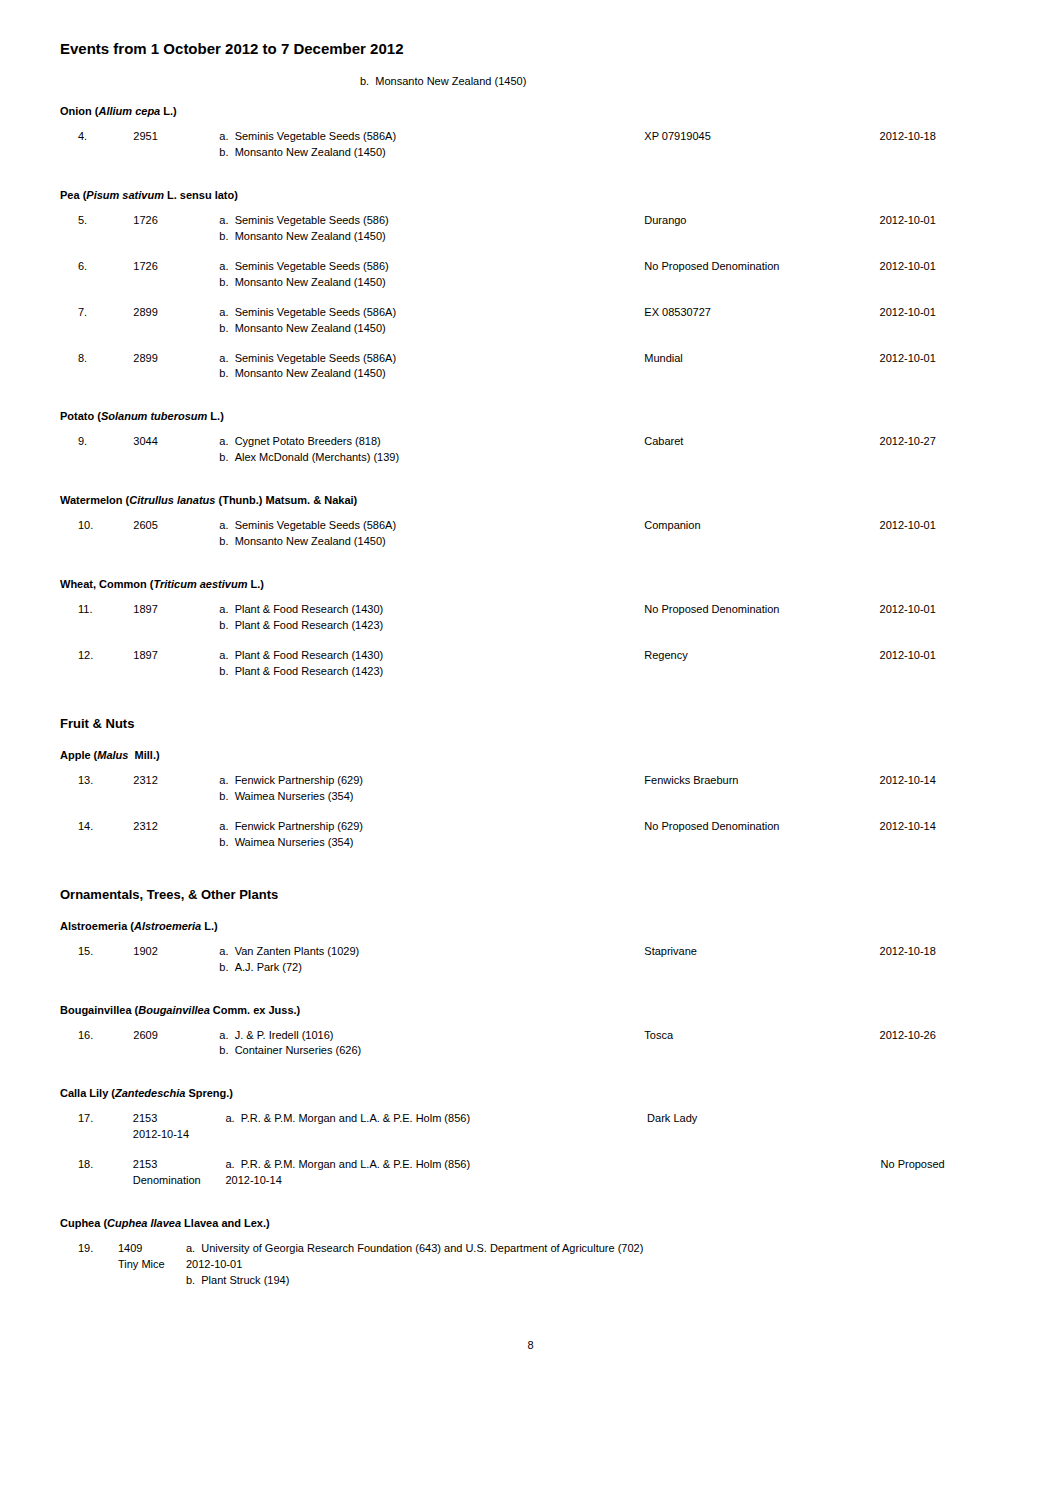Events from 1 October 2012 to 7 December 2012
b. Monsanto New Zealand (1450)
Onion (Allium cepa L.)
| 4. | 2951 | a. Seminis Vegetable Seeds (586A) b. Monsanto New Zealand (1450) | XP 07919045 | 2012-10-18 |
Pea (Pisum sativum L. sensu lato)
| 5. | 1726 | a. Seminis Vegetable Seeds (586) b. Monsanto New Zealand (1450) | Durango | 2012-10-01 |
| 6. | 1726 | a. Seminis Vegetable Seeds (586) b. Monsanto New Zealand (1450) | No Proposed Denomination | 2012-10-01 |
| 7. | 2899 | a. Seminis Vegetable Seeds (586A) b. Monsanto New Zealand (1450) | EX 08530727 | 2012-10-01 |
| 8. | 2899 | a. Seminis Vegetable Seeds (586A) b. Monsanto New Zealand (1450) | Mundial | 2012-10-01 |
Potato (Solanum tuberosum L.)
| 9. | 3044 | a. Cygnet Potato Breeders (818) b. Alex McDonald (Merchants) (139) | Cabaret | 2012-10-27 |
Watermelon (Citrullus lanatus (Thunb.) Matsum. & Nakai)
| 10. | 2605 | a. Seminis Vegetable Seeds (586A) b. Monsanto New Zealand (1450) | Companion | 2012-10-01 |
Wheat, Common (Triticum aestivum L.)
| 11. | 1897 | a. Plant & Food Research (1430) b. Plant & Food Research (1423) | No Proposed Denomination | 2012-10-01 |
| 12. | 1897 | a. Plant & Food Research (1430) b. Plant & Food Research (1423) | Regency | 2012-10-01 |
Fruit & Nuts
Apple (Malus Mill.)
| 13. | 2312 | a. Fenwick Partnership (629) b. Waimea Nurseries (354) | Fenwicks Braeburn | 2012-10-14 |
| 14. | 2312 | a. Fenwick Partnership (629) b. Waimea Nurseries (354) | No Proposed Denomination | 2012-10-14 |
Ornamentals, Trees, & Other Plants
Alstroemeria (Alstroemeria L.)
| 15. | 1902 | a. Van Zanten Plants (1029) b. A.J. Park (72) | Staprivane | 2012-10-18 |
Bougainvillea (Bougainvillea Comm. ex Juss.)
| 16. | 2609 | a. J. & P. Iredell (1016) b. Container Nurseries (626) | Tosca | 2012-10-26 |
Calla Lily (Zantedeschia Spreng.)
| 17. | 2153 2012-10-14 | a. P.R. & P.M. Morgan and L.A. & P.E. Holm (856) | Dark Lady | |
| 18. | 2153 Denomination | a. P.R. & P.M. Morgan and L.A. & P.E. Holm (856) 2012-10-14 | | No Proposed |
Cuphea (Cuphea llavea Llavea and Lex.)
| 19. | 1409 Tiny Mice | a. University of Georgia Research Foundation (643) and U.S. Department of Agriculture (702) 2012-10-01 b. Plant Struck (194) |
8